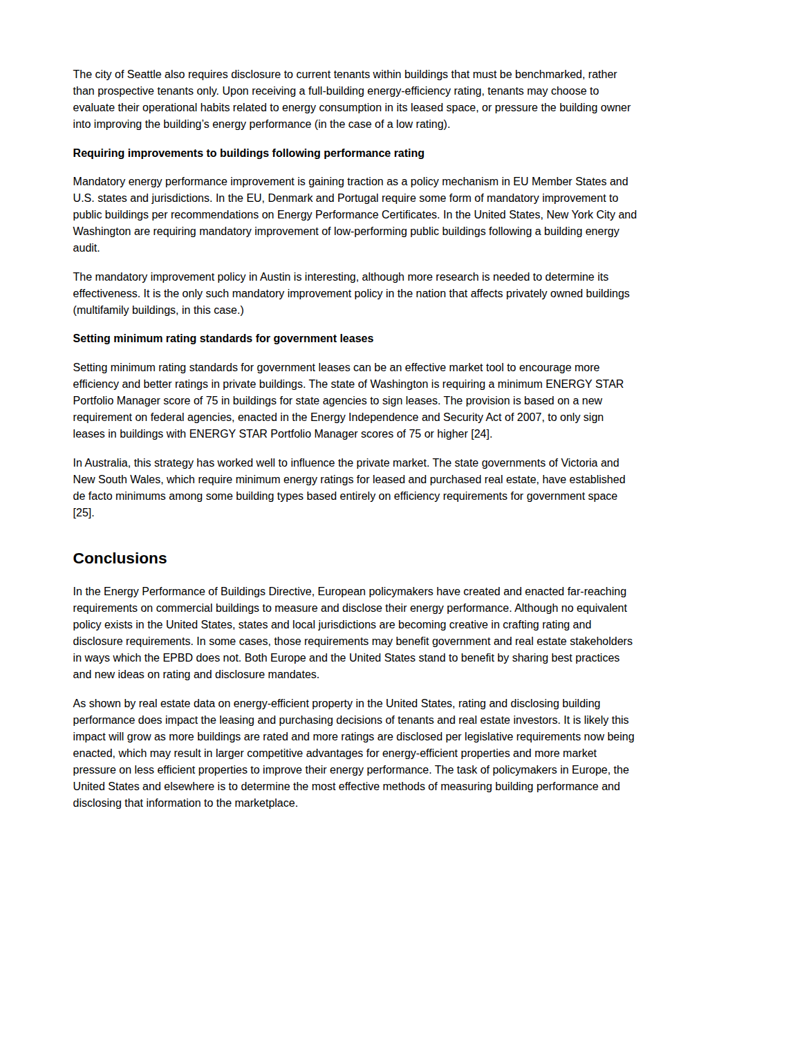The city of Seattle also requires disclosure to current tenants within buildings that must be benchmarked, rather than prospective tenants only. Upon receiving a full-building energy-efficiency rating, tenants may choose to evaluate their operational habits related to energy consumption in its leased space, or pressure the building owner into improving the building’s energy performance (in the case of a low rating).
Requiring improvements to buildings following performance rating
Mandatory energy performance improvement is gaining traction as a policy mechanism in EU Member States and U.S. states and jurisdictions. In the EU, Denmark and Portugal require some form of mandatory improvement to public buildings per recommendations on Energy Performance Certificates. In the United States, New York City and Washington are requiring mandatory improvement of low-performing public buildings following a building energy audit.
The mandatory improvement policy in Austin is interesting, although more research is needed to determine its effectiveness. It is the only such mandatory improvement policy in the nation that affects privately owned buildings (multifamily buildings, in this case.)
Setting minimum rating standards for government leases
Setting minimum rating standards for government leases can be an effective market tool to encourage more efficiency and better ratings in private buildings. The state of Washington is requiring a minimum ENERGY STAR Portfolio Manager score of 75 in buildings for state agencies to sign leases. The provision is based on a new requirement on federal agencies, enacted in the Energy Independence and Security Act of 2007, to only sign leases in buildings with ENERGY STAR Portfolio Manager scores of 75 or higher [24].
In Australia, this strategy has worked well to influence the private market. The state governments of Victoria and New South Wales, which require minimum energy ratings for leased and purchased real estate, have established de facto minimums among some building types based entirely on efficiency requirements for government space [25].
Conclusions
In the Energy Performance of Buildings Directive, European policymakers have created and enacted far-reaching requirements on commercial buildings to measure and disclose their energy performance. Although no equivalent policy exists in the United States, states and local jurisdictions are becoming creative in crafting rating and disclosure requirements. In some cases, those requirements may benefit government and real estate stakeholders in ways which the EPBD does not. Both Europe and the United States stand to benefit by sharing best practices and new ideas on rating and disclosure mandates.
As shown by real estate data on energy-efficient property in the United States, rating and disclosing building performance does impact the leasing and purchasing decisions of tenants and real estate investors. It is likely this impact will grow as more buildings are rated and more ratings are disclosed per legislative requirements now being enacted, which may result in larger competitive advantages for energy-efficient properties and more market pressure on less efficient properties to improve their energy performance. The task of policymakers in Europe, the United States and elsewhere is to determine the most effective methods of measuring building performance and disclosing that information to the marketplace.